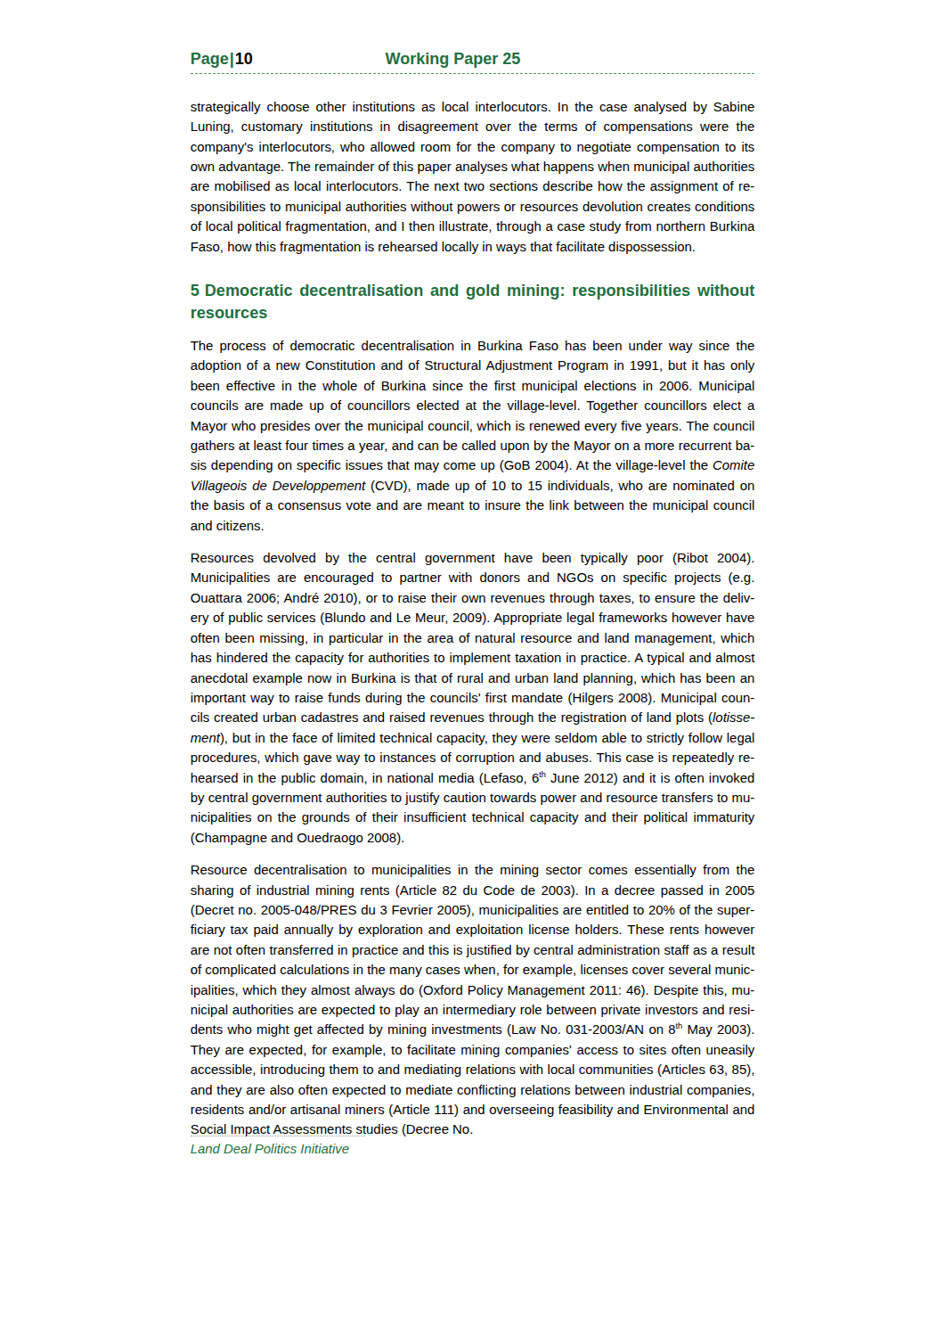Page|10 Working Paper 25
strategically choose other institutions as local interlocutors. In the case analysed by Sabine Luning, customary institutions in disagreement over the terms of compensations were the company's interlocutors, who allowed room for the company to negotiate compensation to its own advantage. The remainder of this paper analyses what happens when municipal authorities are mobilised as local interlocutors. The next two sections describe how the assignment of responsibilities to municipal authorities without powers or resources devolution creates conditions of local political fragmentation, and I then illustrate, through a case study from northern Burkina Faso, how this fragmentation is rehearsed locally in ways that facilitate dispossession.
5 Democratic decentralisation and gold mining: responsibilities without resources
The process of democratic decentralisation in Burkina Faso has been under way since the adoption of a new Constitution and of Structural Adjustment Program in 1991, but it has only been effective in the whole of Burkina since the first municipal elections in 2006. Municipal councils are made up of councillors elected at the village-level. Together councillors elect a Mayor who presides over the municipal council, which is renewed every five years. The council gathers at least four times a year, and can be called upon by the Mayor on a more recurrent basis depending on specific issues that may come up (GoB 2004). At the village-level the Comite Villageois de Developpement (CVD), made up of 10 to 15 individuals, who are nominated on the basis of a consensus vote and are meant to insure the link between the municipal council and citizens.
Resources devolved by the central government have been typically poor (Ribot 2004). Municipalities are encouraged to partner with donors and NGOs on specific projects (e.g. Ouattara 2006; André 2010), or to raise their own revenues through taxes, to ensure the delivery of public services (Blundo and Le Meur, 2009). Appropriate legal frameworks however have often been missing, in particular in the area of natural resource and land management, which has hindered the capacity for authorities to implement taxation in practice. A typical and almost anecdotal example now in Burkina is that of rural and urban land planning, which has been an important way to raise funds during the councils' first mandate (Hilgers 2008). Municipal councils created urban cadastres and raised revenues through the registration of land plots (lotissement), but in the face of limited technical capacity, they were seldom able to strictly follow legal procedures, which gave way to instances of corruption and abuses. This case is repeatedly rehearsed in the public domain, in national media (Lefaso, 6th June 2012) and it is often invoked by central government authorities to justify caution towards power and resource transfers to municipalities on the grounds of their insufficient technical capacity and their political immaturity (Champagne and Ouedraogo 2008).
Resource decentralisation to municipalities in the mining sector comes essentially from the sharing of industrial mining rents (Article 82 du Code de 2003). In a decree passed in 2005 (Decret no. 2005-048/PRES du 3 Fevrier 2005), municipalities are entitled to 20% of the superficiary tax paid annually by exploration and exploitation license holders. These rents however are not often transferred in practice and this is justified by central administration staff as a result of complicated calculations in the many cases when, for example, licenses cover several municipalities, which they almost always do (Oxford Policy Management 2011: 46). Despite this, municipal authorities are expected to play an intermediary role between private investors and residents who might get affected by mining investments (Law No. 031-2003/AN on 8th May 2003). They are expected, for example, to facilitate mining companies' access to sites often uneasily accessible, introducing them to and mediating relations with local communities (Articles 63, 85), and they are also often expected to mediate conflicting relations between industrial companies, residents and/or artisanal miners (Article 111) and overseeing feasibility and Environmental and Social Impact Assessments studies (Decree No.
Land Deal Politics Initiative